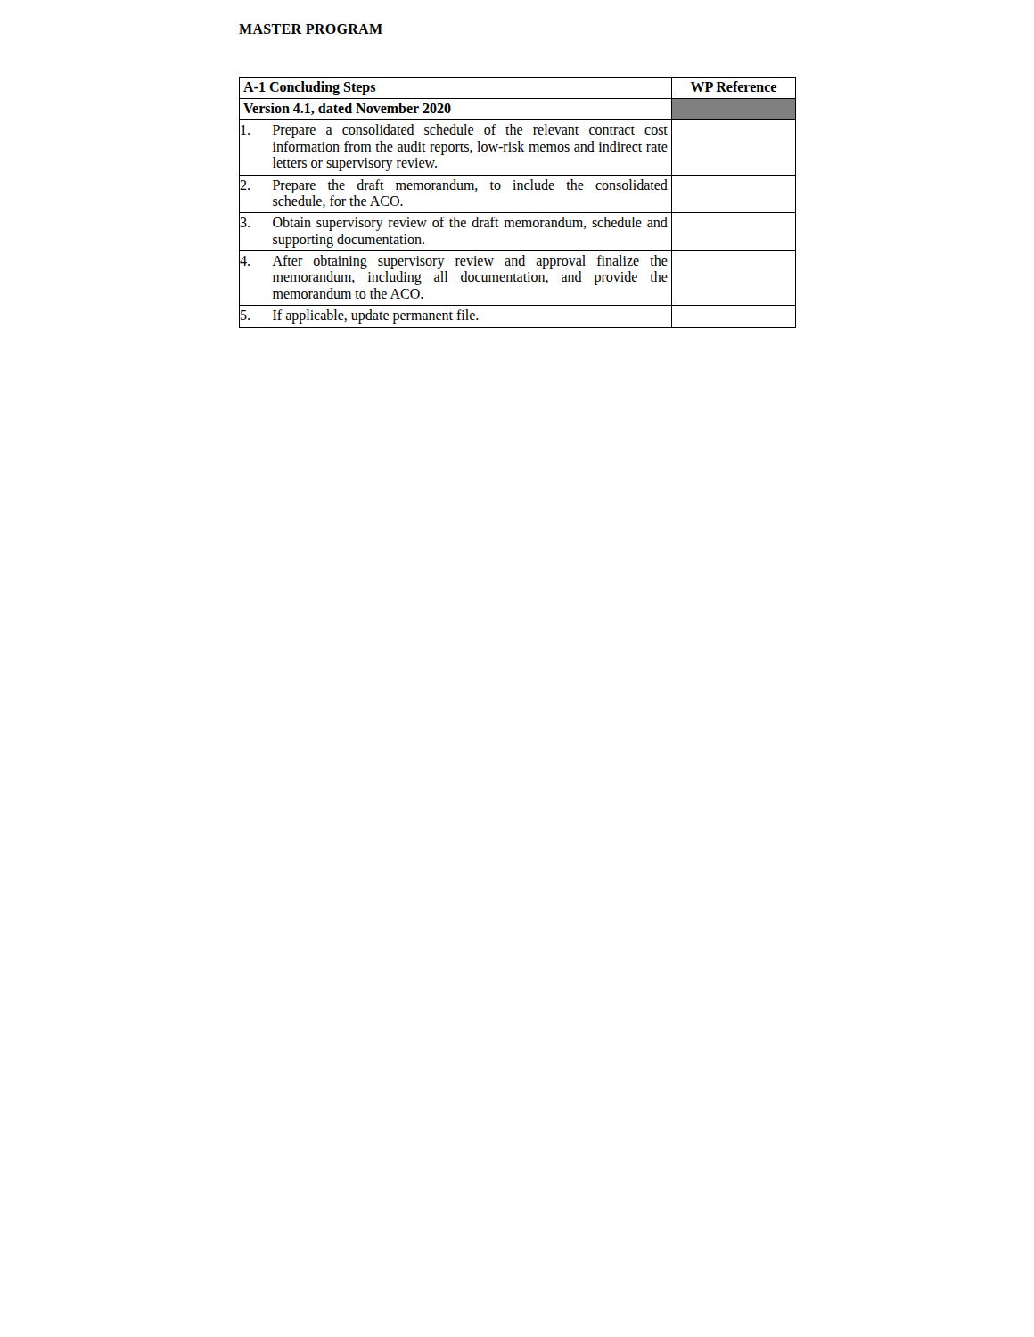MASTER PROGRAM
| A-1 Concluding Steps | WP Reference |
| --- | --- |
| Version 4.1, dated November 2020 | |
| 1. Prepare a consolidated schedule of the relevant contract cost information from the audit reports, low-risk memos and indirect rate letters or supervisory review. | |
| 2. Prepare the draft memorandum, to include the consolidated schedule, for the ACO. | |
| 3. Obtain supervisory review of the draft memorandum, schedule and supporting documentation. | |
| 4. After obtaining supervisory review and approval finalize the memorandum, including all documentation, and provide the memorandum to the ACO. | |
| 5. If applicable, update permanent file. | |